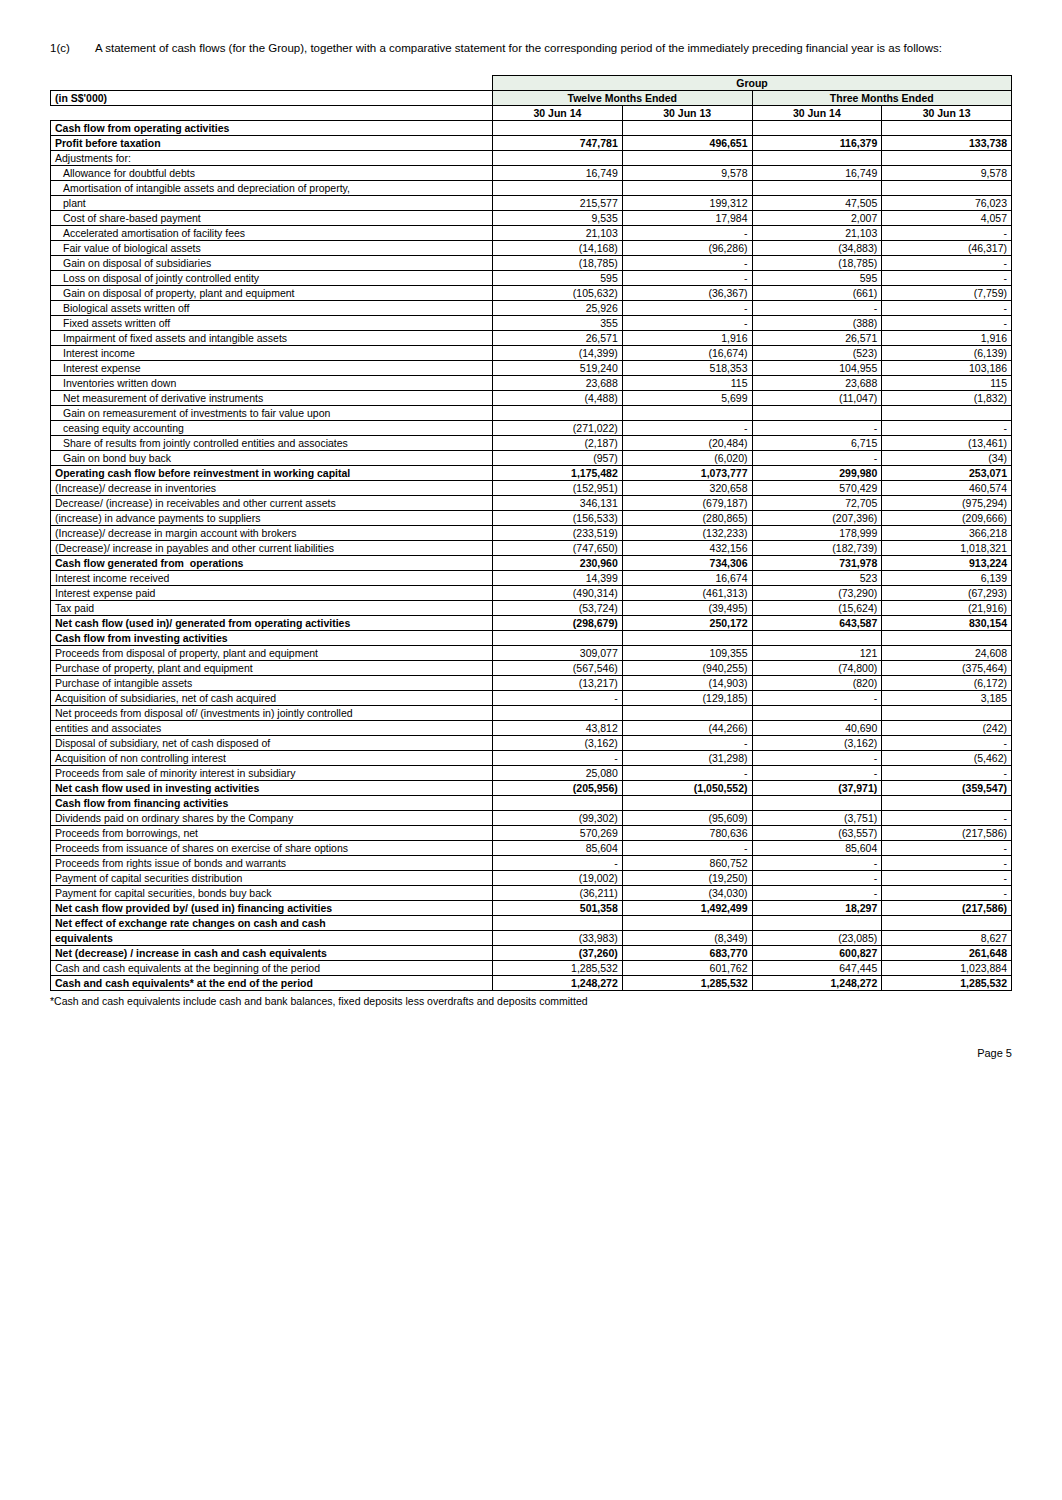1(c)
A statement of cash flows (for the Group), together with a comparative statement for the corresponding period of the immediately preceding financial year is as follows:
| | Group |
| --- | --- |
| (in S$'000) | Twelve Months Ended | Three Months Ended |
| | 30 Jun 14 | 30 Jun 13 | 30 Jun 14 | 30 Jun 13 |
| Cash flow from operating activities | | | | |
| Profit before taxation | 747,781 | 496,651 | 116,379 | 133,738 |
| Adjustments for: | | | | |
| Allowance for doubtful debts | 16,749 | 9,578 | 16,749 | 9,578 |
| Amortisation of intangible assets and depreciation of property, | | | | |
| plant | 215,577 | 199,312 | 47,505 | 76,023 |
| Cost of share-based payment | 9,535 | 17,984 | 2,007 | 4,057 |
| Accelerated amortisation of facility fees | 21,103 | - | 21,103 | - |
| Fair value of biological assets | (14,168) | (96,286) | (34,883) | (46,317) |
| Gain on disposal of subsidiaries | (18,785) | - | (18,785) | - |
| Loss on disposal of jointly controlled entity | 595 | - | 595 | - |
| Gain on disposal of property, plant and equipment | (105,632) | (36,367) | (661) | (7,759) |
| Biological assets written off | 25,926 | - | - | - |
| Fixed assets written off | 355 | - | (388) | - |
| Impairment of fixed assets and intangible assets | 26,571 | 1,916 | 26,571 | 1,916 |
| Interest income | (14,399) | (16,674) | (523) | (6,139) |
| Interest expense | 519,240 | 518,353 | 104,955 | 103,186 |
| Inventories written down | 23,688 | 115 | 23,688 | 115 |
| Net measurement of derivative instruments | (4,488) | 5,699 | (11,047) | (1,832) |
| Gain on remeasurement of investments to fair value upon | | | | |
| ceasing equity accounting | (271,022) | - | - | - |
| Share of results from jointly controlled entities and associates | (2,187) | (20,484) | 6,715 | (13,461) |
| Gain on bond buy back | (957) | (6,020) | - | (34) |
| Operating cash flow before reinvestment in working capital | 1,175,482 | 1,073,777 | 299,980 | 253,071 |
| (Increase)/ decrease in inventories | (152,951) | 320,658 | 570,429 | 460,574 |
| Decrease/ (increase) in receivables and other current assets | 346,131 | (679,187) | 72,705 | (975,294) |
| (increase) in advance payments to suppliers | (156,533) | (280,865) | (207,396) | (209,666) |
| (Increase)/ decrease in margin account with brokers | (233,519) | (132,233) | 178,999 | 366,218 |
| (Decrease)/ increase in payables and other current liabilities | (747,650) | 432,156 | (182,739) | 1,018,321 |
| Cash flow generated from operations | 230,960 | 734,306 | 731,978 | 913,224 |
| Interest income received | 14,399 | 16,674 | 523 | 6,139 |
| Interest expense paid | (490,314) | (461,313) | (73,290) | (67,293) |
| Tax paid | (53,724) | (39,495) | (15,624) | (21,916) |
| Net cash flow (used in)/ generated from operating activities | (298,679) | 250,172 | 643,587 | 830,154 |
| Cash flow from investing activities | | | | |
| Proceeds from disposal of property, plant and equipment | 309,077 | 109,355 | 121 | 24,608 |
| Purchase of property, plant and equipment | (567,546) | (940,255) | (74,800) | (375,464) |
| Purchase of intangible assets | (13,217) | (14,903) | (820) | (6,172) |
| Acquisition of subsidiaries, net of cash acquired | - | (129,185) | - | 3,185 |
| Net proceeds from disposal of/ (investments in) jointly controlled | | | | |
| entities and associates | 43,812 | (44,266) | 40,690 | (242) |
| Disposal of subsidiary, net of cash disposed of | (3,162) | - | (3,162) | - |
| Acquisition of non controlling interest | - | (31,298) | - | (5,462) |
| Proceeds from sale of minority interest in subsidiary | 25,080 | - | - | - |
| Net cash flow used in investing activities | (205,956) | (1,050,552) | (37,971) | (359,547) |
| Cash flow from financing activities | | | | |
| Dividends paid on ordinary shares by the Company | (99,302) | (95,609) | (3,751) | - |
| Proceeds from borrowings, net | 570,269 | 780,636 | (63,557) | (217,586) |
| Proceeds from issuance of shares on exercise of share options | 85,604 | - | 85,604 | - |
| Proceeds from rights issue of bonds and warrants | - | 860,752 | - | - |
| Payment of capital securities distribution | (19,002) | (19,250) | - | - |
| Payment for capital securities, bonds buy back | (36,211) | (34,030) | - | - |
| Net cash flow provided by/ (used in) financing activities | 501,358 | 1,492,499 | 18,297 | (217,586) |
| Net effect of exchange rate changes on cash and cash | | | | |
| equivalents | (33,983) | (8,349) | (23,085) | 8,627 |
| Net (decrease) / increase in cash and cash equivalents | (37,260) | 683,770 | 600,827 | 261,648 |
| Cash and cash equivalents at the beginning of the period | 1,285,532 | 601,762 | 647,445 | 1,023,884 |
| Cash and cash equivalents* at the end of the period | 1,248,272 | 1,285,532 | 1,248,272 | 1,285,532 |
*Cash and cash equivalents include cash and bank balances, fixed deposits less overdrafts and deposits committed
Page 5